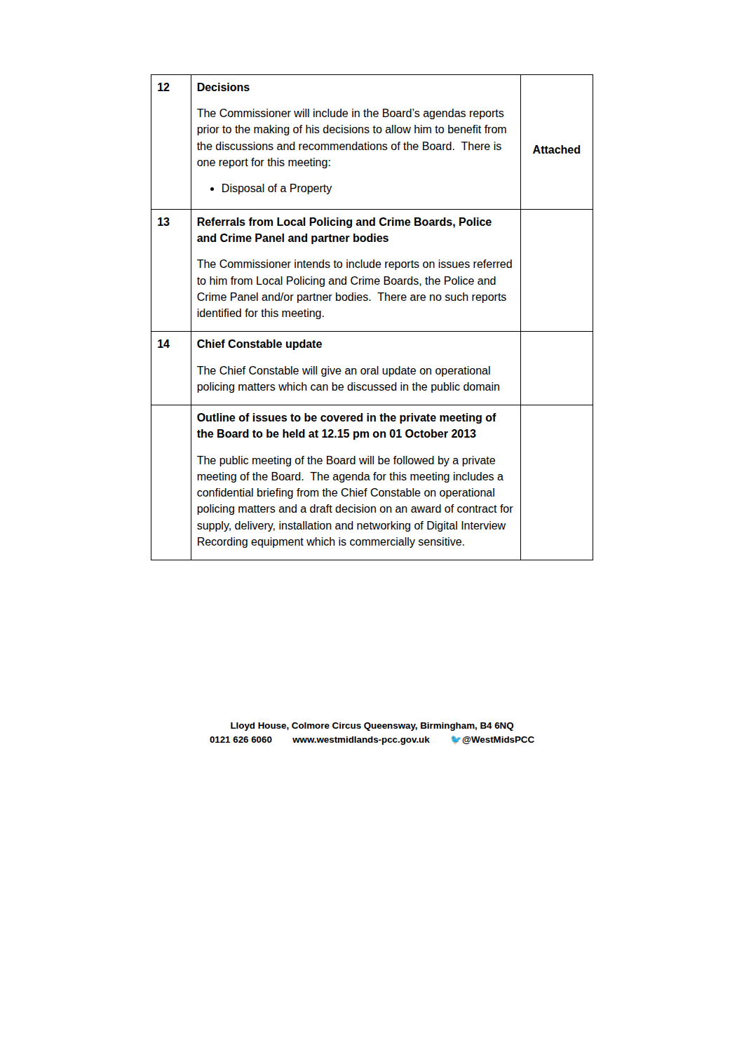| 12 | Decisions The Commissioner will include in the Board’s agendas reports prior to the making of his decisions to allow him to benefit from the discussions and recommendations of the Board. There is one report for this meeting: Disposal of a Property | Attached |
| 13 | Referrals from Local Policing and Crime Boards, Police and Crime Panel and partner bodies The Commissioner intends to include reports on issues referred to him from Local Policing and Crime Boards, the Police and Crime Panel and/or partner bodies. There are no such reports identified for this meeting. | |
| 14 | Chief Constable update The Chief Constable will give an oral update on operational policing matters which can be discussed in the public domain | |
| | Outline of issues to be covered in the private meeting of the Board to be held at 12.15 pm on 01 October 2013 The public meeting of the Board will be followed by a private meeting of the Board. The agenda for this meeting includes a confidential briefing from the Chief Constable on operational policing matters and a draft decision on an award of contract for supply, delivery, installation and networking of Digital Interview Recording equipment which is commercially sensitive. | |
Lloyd House, Colmore Circus Queensway, Birmingham, B4 6NQ 0121 626 6060 www.westmidlands-pcc.gov.uk 🐦@WestMidsPCC